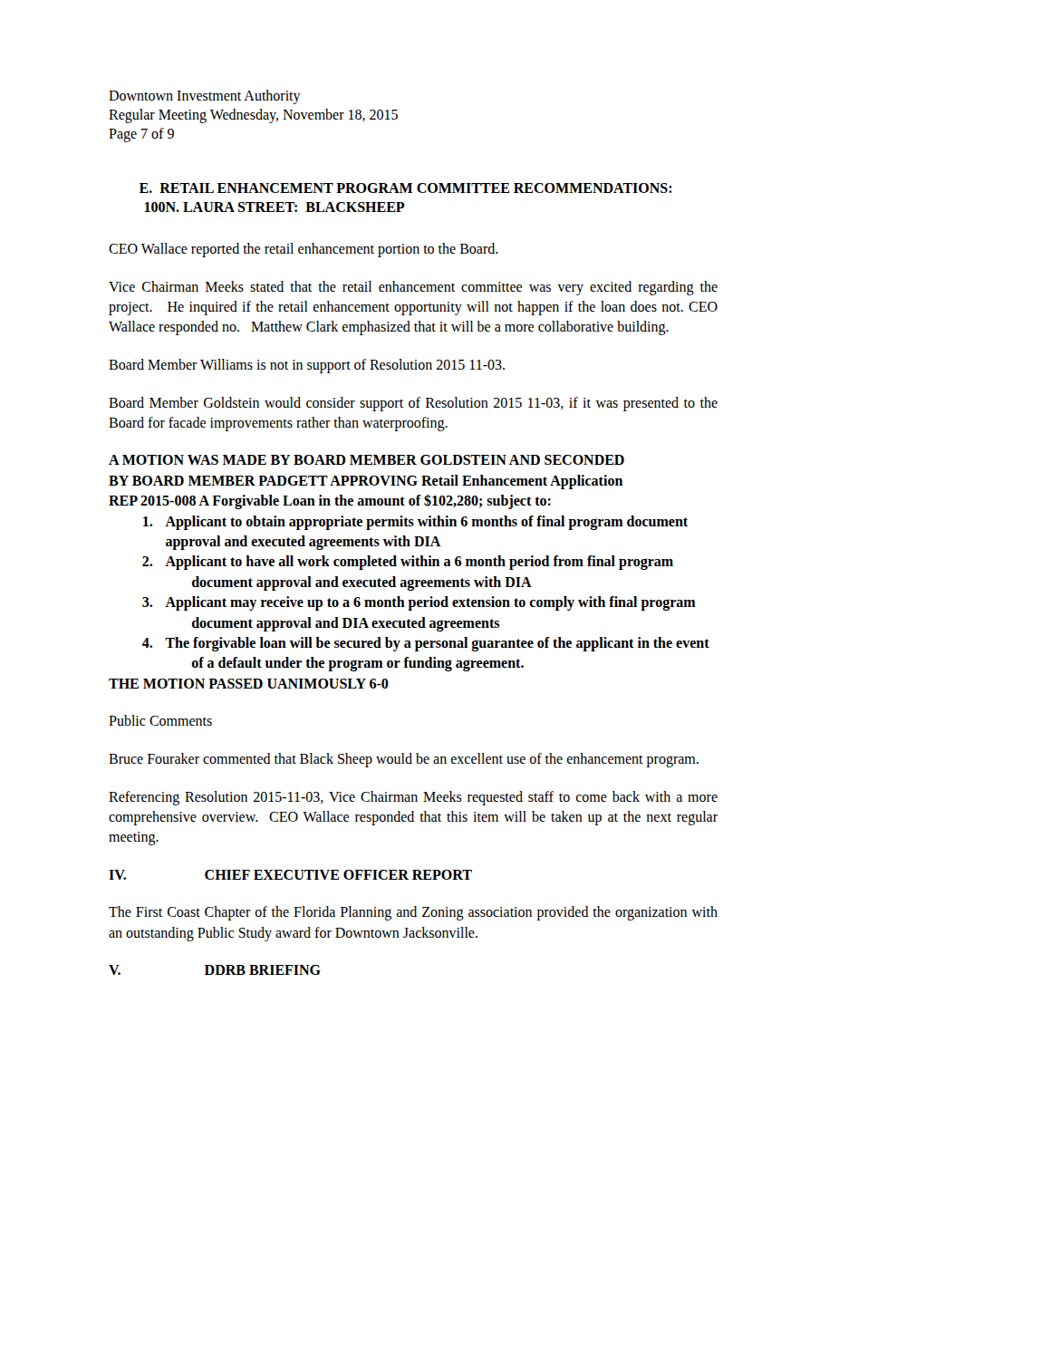Downtown Investment Authority
Regular Meeting Wednesday, November 18, 2015
Page 7 of 9
E. Retail Enhancement Program Committee Recommendations:100N. Laura Street: Blacksheep
CEO Wallace reported the retail enhancement portion to the Board.
Vice Chairman Meeks stated that the retail enhancement committee was very excited regarding the project. He inquired if the retail enhancement opportunity will not happen if the loan does not. CEO Wallace responded no. Matthew Clark emphasized that it will be a more collaborative building.
Board Member Williams is not in support of Resolution 2015 11-03.
Board Member Goldstein would consider support of Resolution 2015 11-03, if it was presented to the Board for facade improvements rather than waterproofing.
A MOTION WAS MADE BY BOARD MEMBER GOLDSTEIN AND SECONDED
BY BOARD MEMBER PADGETT APPROVING Retail Enhancement Application
REP 2015-008 A Forgivable Loan in the amount of $102,280; subject to:
Applicant to obtain appropriate permits within 6 months of final program document approval and executed agreements with DIA
Applicant to have all work completed within a 6 month period from final program document approval and executed agreements with DIA
Applicant may receive up to a 6 month period extension to comply with final program document approval and DIA executed agreements
The forgivable loan will be secured by a personal guarantee of the applicant in the event of a default under the program or funding agreement.
THE MOTION PASSED UANIMOUSLY 6-0
Public Comments
Bruce Fouraker commented that Black Sheep would be an excellent use of the enhancement program.
Referencing Resolution 2015-11-03, Vice Chairman Meeks requested staff to come back with a more comprehensive overview. CEO Wallace responded that this item will be taken up at the next regular meeting.
IV. CHIEF EXECUTIVE OFFICER REPORT
The First Coast Chapter of the Florida Planning and Zoning association provided the organization with an outstanding Public Study award for Downtown Jacksonville.
V. DDRB BRIEFING